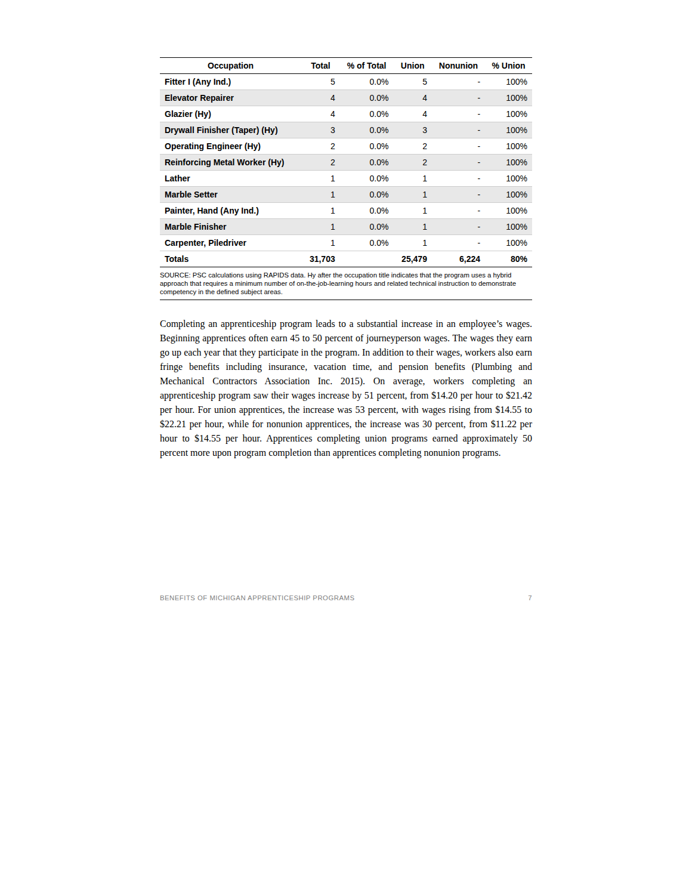| Occupation | Total | % of Total | Union | Nonunion | % Union |
| --- | --- | --- | --- | --- | --- |
| Fitter I (Any Ind.) | 5 | 0.0% | 5 | - | 100% |
| Elevator Repairer | 4 | 0.0% | 4 | - | 100% |
| Glazier (Hy) | 4 | 0.0% | 4 | - | 100% |
| Drywall Finisher (Taper) (Hy) | 3 | 0.0% | 3 | - | 100% |
| Operating Engineer (Hy) | 2 | 0.0% | 2 | - | 100% |
| Reinforcing Metal Worker (Hy) | 2 | 0.0% | 2 | - | 100% |
| Lather | 1 | 0.0% | 1 | - | 100% |
| Marble Setter | 1 | 0.0% | 1 | - | 100% |
| Painter, Hand (Any Ind.) | 1 | 0.0% | 1 | - | 100% |
| Marble Finisher | 1 | 0.0% | 1 | - | 100% |
| Carpenter, Piledriver | 1 | 0.0% | 1 | - | 100% |
| Totals | 31,703 | | 25,479 | 6,224 | 80% |
SOURCE: PSC calculations using RAPIDS data. Hy after the occupation title indicates that the program uses a hybrid approach that requires a minimum number of on-the-job-learning hours and related technical instruction to demonstrate competency in the defined subject areas.
Completing an apprenticeship program leads to a substantial increase in an employee’s wages. Beginning apprentices often earn 45 to 50 percent of journeyperson wages. The wages they earn go up each year that they participate in the program. In addition to their wages, workers also earn fringe benefits including insurance, vacation time, and pension benefits (Plumbing and Mechanical Contractors Association Inc. 2015). On average, workers completing an apprenticeship program saw their wages increase by 51 percent, from $14.20 per hour to $21.42 per hour. For union apprentices, the increase was 53 percent, with wages rising from $14.55 to $22.21 per hour, while for nonunion apprentices, the increase was 30 percent, from $11.22 per hour to $14.55 per hour. Apprentices completing union programs earned approximately 50 percent more upon program completion than apprentices completing nonunion programs.
BENEFITS OF MICHIGAN APPRENTICESHIP PROGRAMS 7